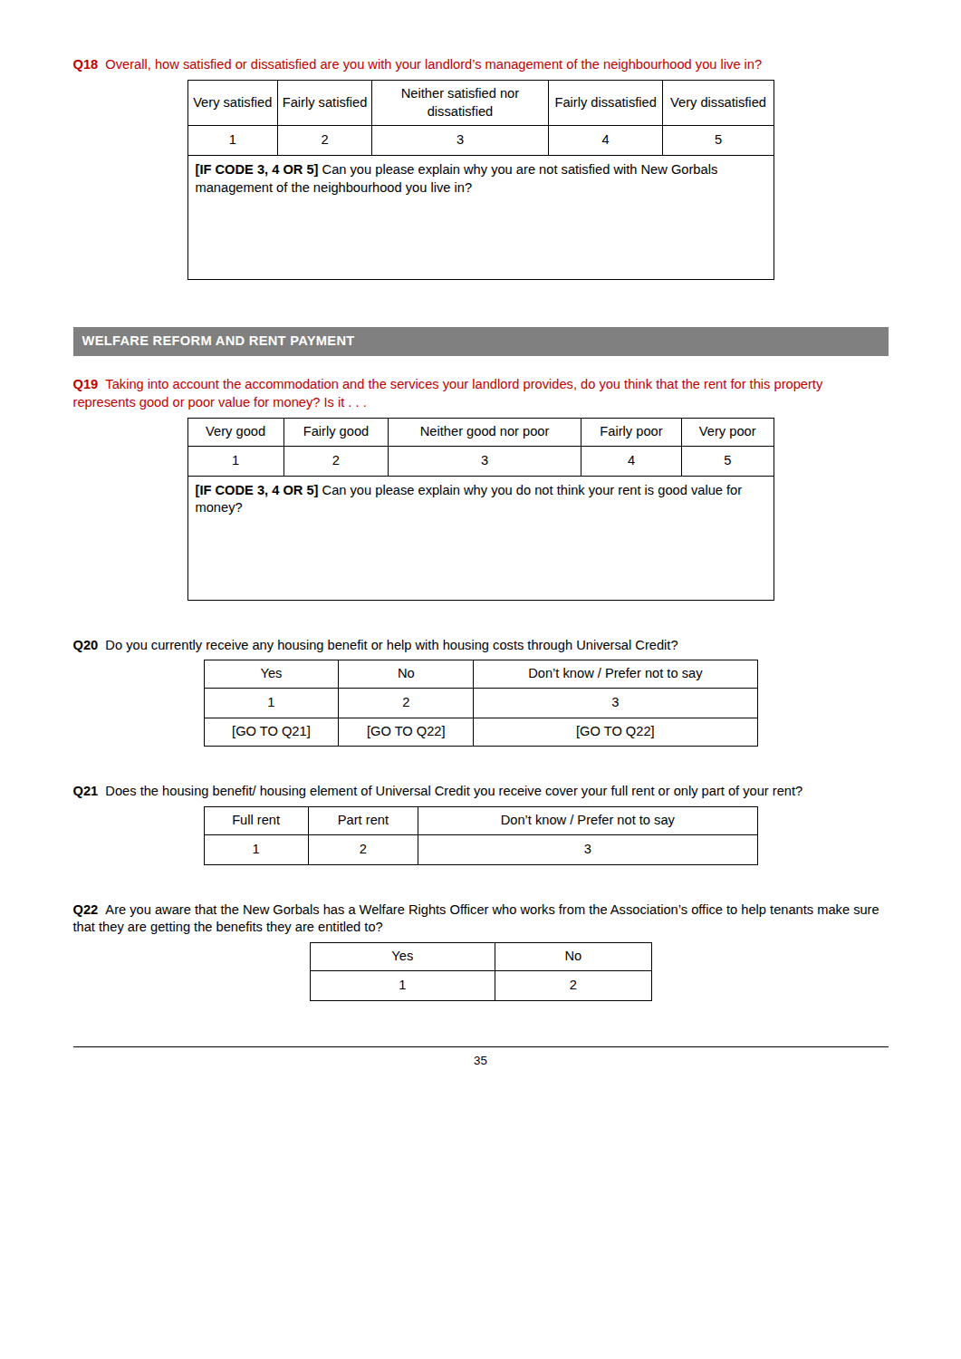Q18 Overall, how satisfied or dissatisfied are you with your landlord’s management of the neighbourhood you live in?
| Very satisfied | Fairly satisfied | Neither satisfied nor dissatisfied | Fairly dissatisfied | Very dissatisfied |
| 1 | 2 | 3 | 4 | 5 |
| [IF CODE 3, 4 OR 5] Can you please explain why you are not satisfied with New Gorbals management of the neighbourhood you live in? |
WELFARE REFORM AND RENT PAYMENT
Q19 Taking into account the accommodation and the services your landlord provides, do you think that the rent for this property represents good or poor value for money? Is it . . .
| Very good | Fairly good | Neither good nor poor | Fairly poor | Very poor |
| 1 | 2 | 3 | 4 | 5 |
| [IF CODE 3, 4 OR 5] Can you please explain why you do not think your rent is good value for money? |
Q20 Do you currently receive any housing benefit or help with housing costs through Universal Credit?
| Yes | No | Don’t know / Prefer not to say |
| 1 | 2 | 3 |
| [GO TO Q21] | [GO TO Q22] | [GO TO Q22] |
Q21 Does the housing benefit/ housing element of Universal Credit you receive cover your full rent or only part of your rent?
| Full rent | Part rent | Don’t know / Prefer not to say |
| 1 | 2 | 3 |
Q22 Are you aware that the New Gorbals has a Welfare Rights Officer who works from the Association’s office to help tenants make sure that they are getting the benefits they are entitled to?
| Yes | No |
| 1 | 2 |
35